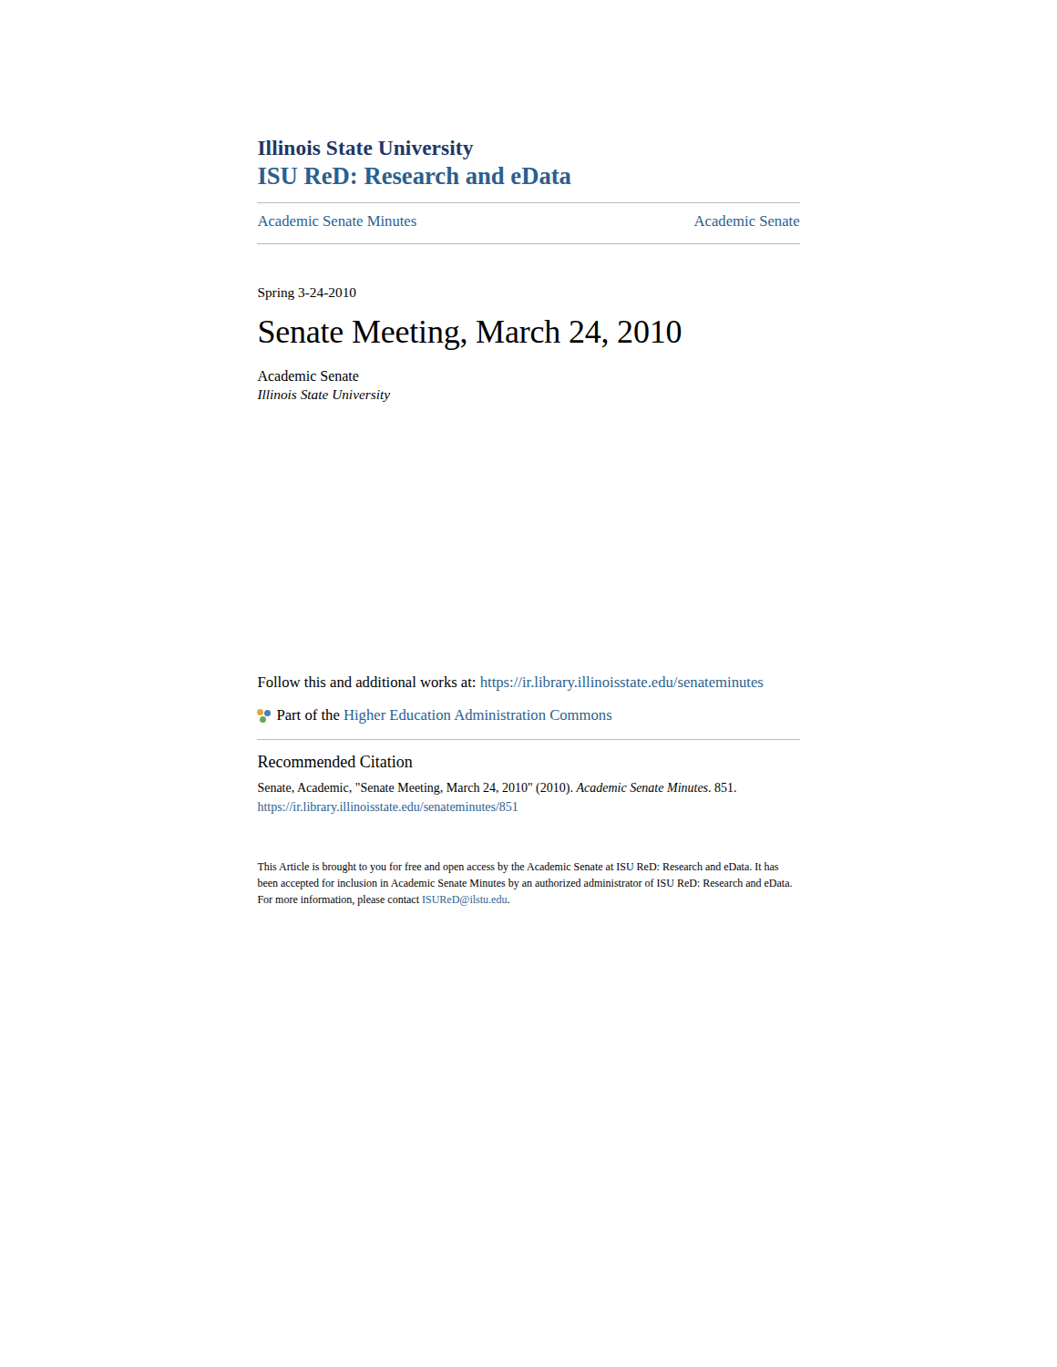Illinois State University
ISU ReD: Research and eData
Academic Senate Minutes
Academic Senate
Spring 3-24-2010
Senate Meeting, March 24, 2010
Academic Senate
Illinois State University
Follow this and additional works at: https://ir.library.illinoisstate.edu/senateminutes
Part of the Higher Education Administration Commons
Recommended Citation
Senate, Academic, "Senate Meeting, March 24, 2010" (2010). Academic Senate Minutes. 851.
https://ir.library.illinoisstate.edu/senateminutes/851
This Article is brought to you for free and open access by the Academic Senate at ISU ReD: Research and eData. It has been accepted for inclusion in Academic Senate Minutes by an authorized administrator of ISU ReD: Research and eData. For more information, please contact ISUReD@ilstu.edu.